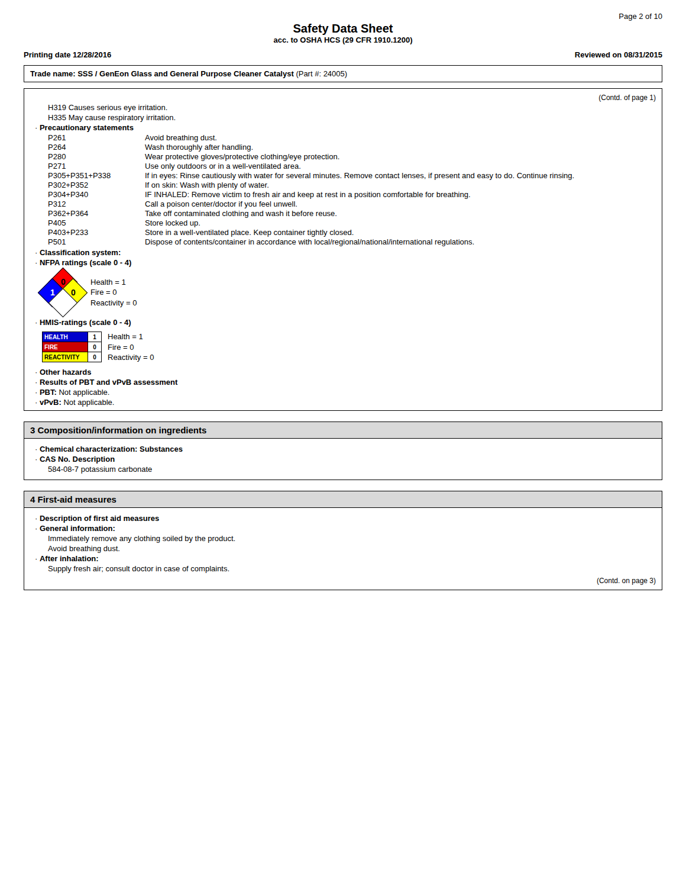Page 2 of 10
Safety Data Sheet
acc. to OSHA HCS (29 CFR 1910.1200)
Printing date 12/28/2016 Reviewed on 08/31/2015
Trade name: SSS / GenEon Glass and General Purpose Cleaner Catalyst (Part #: 24005)
(Contd. of page 1)
H319 Causes serious eye irritation.
H335 May cause respiratory irritation.
Precautionary statements
| P261 | Avoid breathing dust. |
| P264 | Wash thoroughly after handling. |
| P280 | Wear protective gloves/protective clothing/eye protection. |
| P271 | Use only outdoors or in a well-ventilated area. |
| P305+P351+P338 | If in eyes: Rinse cautiously with water for several minutes. Remove contact lenses, if present and easy to do. Continue rinsing. |
| P302+P352 | If on skin: Wash with plenty of water. |
| P304+P340 | IF INHALED: Remove victim to fresh air and keep at rest in a position comfortable for breathing. |
| P312 | Call a poison center/doctor if you feel unwell. |
| P362+P364 | Take off contaminated clothing and wash it before reuse. |
| P405 | Store locked up. |
| P403+P233 | Store in a well-ventilated place. Keep container tightly closed. |
| P501 | Dispose of contents/container in accordance with local/regional/national/international regulations. |
Classification system:
NFPA ratings (scale 0 - 4)
0
1
0
Health = 1
Fire = 0
Reactivity = 0
HMIS-ratings (scale 0 - 4)
| HEALTH | 1 |
| FIRE | 0 |
| REACTIVITY | 0 |
Health = 1
Fire = 0
Reactivity = 0
Other hazards
Results of PBT and vPvB assessment
PBT: Not applicable.
vPvB: Not applicable.
3 Composition/information on ingredients
Chemical characterization: Substances
CAS No. Description
584-08-7 potassium carbonate
4 First-aid measures
Description of first aid measures
General information:
Immediately remove any clothing soiled by the product.
Avoid breathing dust.
After inhalation:
Supply fresh air; consult doctor in case of complaints.
(Contd. on page 3)